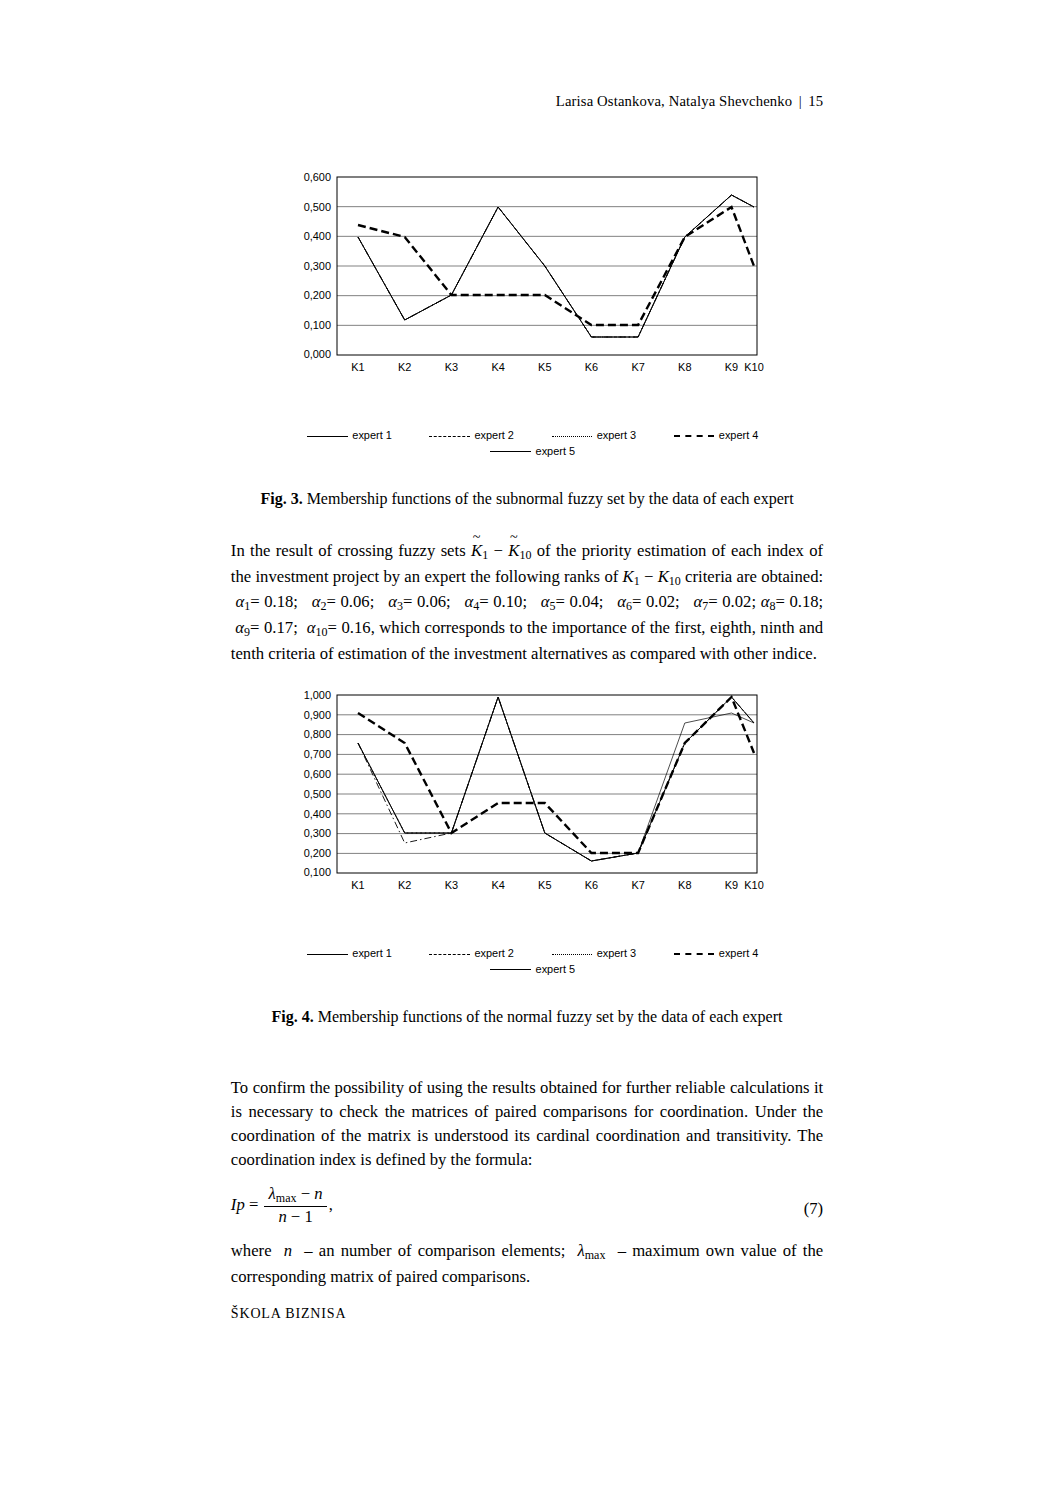Larisa Ostankova, Natalya Shevchenko | 15
0,600 0,500 0,400 0,300 0,200 0,100 0,000 K1 K2 K3 K4 K5 K6 K7 K8 K9 K10
expert 1 expert 2 expert 3 expert 4 expert 5
Fig. 3. Membership functions of the subnormal fuzzy set by the data of each expert
In the result of crossing fuzzy sets ~K 1 − ~K 10 of the priority estimation of each index of the investment project by an expert the following ranks of K 1 − K 10 criteria are obtained: α 1= 0.18; α 2= 0.06; α 3= 0.06; α 4= 0.10; α 5= 0.04; α 6= 0.02; α 7= 0.02; α 8= 0.18; α 9= 0.17; α 10= 0.16, which corresponds to the importance of the first, eighth, ninth and tenth criteria of estimation of the investment alternatives as compared with other indice.
1,000 0,900 0,800 0,700 0,600 0,500 0,400 0,300 0,200 0,100 0,000 x K1 K2 K3 K4 K5 K6 K7 K8 K9 K10
expert 1 expert 2 expert 3 expert 4 expert 5
Fig. 4. Membership functions of the normal fuzzy set by the data of each expert
To confirm the possibility of using the results obtained for further reliable calculations it is necessary to check the matrices of paired comparisons for coordination. Under the coordination of the matrix is understood its cardinal coordination and transitivity. The coordination index is defined by the formula:
Ip = λmax − n n − 1 , (7)
where n – an number of comparison elements; λmax – maximum own value of the corresponding matrix of paired comparisons.
ŠKOLA BIZNISA